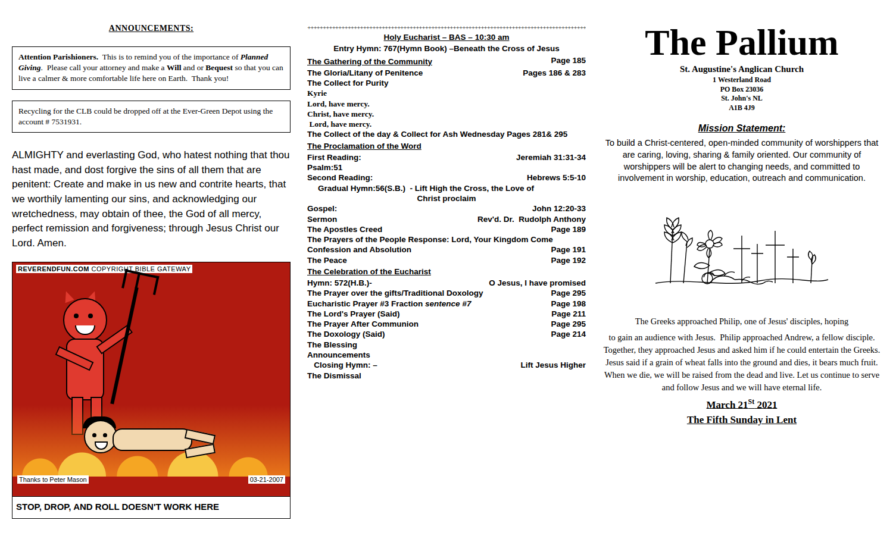ANNOUNCEMENTS:
Attention Parishioners. This is to remind you of the importance of Planned Giving. Please call your attorney and make a Will and or Bequest so that you can live a calmer & more comfortable life here on Earth. Thank you!
Recycling for the CLB could be dropped off at the Ever-Green Depot using the account # 7531931.
ALMIGHTY and everlasting God, who hatest nothing that thou hast made, and dost forgive the sins of all them that are penitent: Create and make in us new and contrite hearts, that we worthily lamenting our sins, and acknowledging our wretchedness, may obtain of thee, the God of all mercy, perfect remission and forgiveness; through Jesus Christ our Lord. Amen.
REVERENDFUN.COM COPYRIGHT BIBLE GATEWAY
Thanks to Peter Mason
03-21-2007
STOP, DROP, AND ROLL DOESN'T WORK HERE
++++++++++++++++++++++++++++++++++++++++++++++++++++++++++++++++++++++++++++++++++++++++++++
Holy Eucharist – BAS – 10:30 am
Entry Hymn: 767(Hymn Book) –Beneath the Cross of Jesus
The Gathering of the Community Page 185
The Gloria/Litany of Penitence Pages 186 & 283
The Collect for Purity
Kyrie
Lord, have mercy.
Christ, have mercy.
Lord, have mercy.
The Collect of the day & Collect for Ash Wednesday Pages 281& 295
The Proclamation of the Word
First Reading: Jeremiah 31:31-34
Psalm:51
Second Reading: Hebrews 5:5-10
Gradual Hymn:56(S.B.) - Lift High the Cross, the Love of
Christ proclaim
Gospel: John 12:20-33
Sermon Rev'd. Dr. Rudolph Anthony
The Apostles Creed Page 189
The Prayers of the People Response: Lord, Your Kingdom Come
Confession and Absolution Page 191
The Peace Page 192
The Celebration of the Eucharist
Hymn: 572(H.B.)-O Jesus, I have promised
The Prayer over the gifts/Traditional Doxology Page 295
Eucharistic Prayer #3 Fraction sentence #7 Page 198
The Lord's Prayer (Said) Page 211
The Prayer After Communion Page 295
The Doxology (Said) Page 214
The Blessing
Announcements
Closing Hymn: –Lift Jesus Higher
The Dismissal
The Pallium
St. Augustine's Anglican Church
1 Westerland Road
PO Box 23036
St. John's NL
A1B 4J9
Mission Statement:
To build a Christ-centered, open-minded community of worshippers that are caring, loving, sharing & family oriented. Our community of worshippers will be alert to changing needs, and committed to involvement in worship, education, outreach and communication.
The Greeks approached Philip, one of Jesus' disciples, hoping
to gain an audience with Jesus. Philip approached Andrew, a fellow disciple. Together, they approached Jesus and asked him if he could entertain the Greeks. Jesus said if a grain of wheat falls into the ground and dies, it bears much fruit. When we die, we will be raised from the dead and live. Let us continue to serve and follow Jesus and we will have eternal life.
March 21St 2021
The Fifth Sunday in Lent